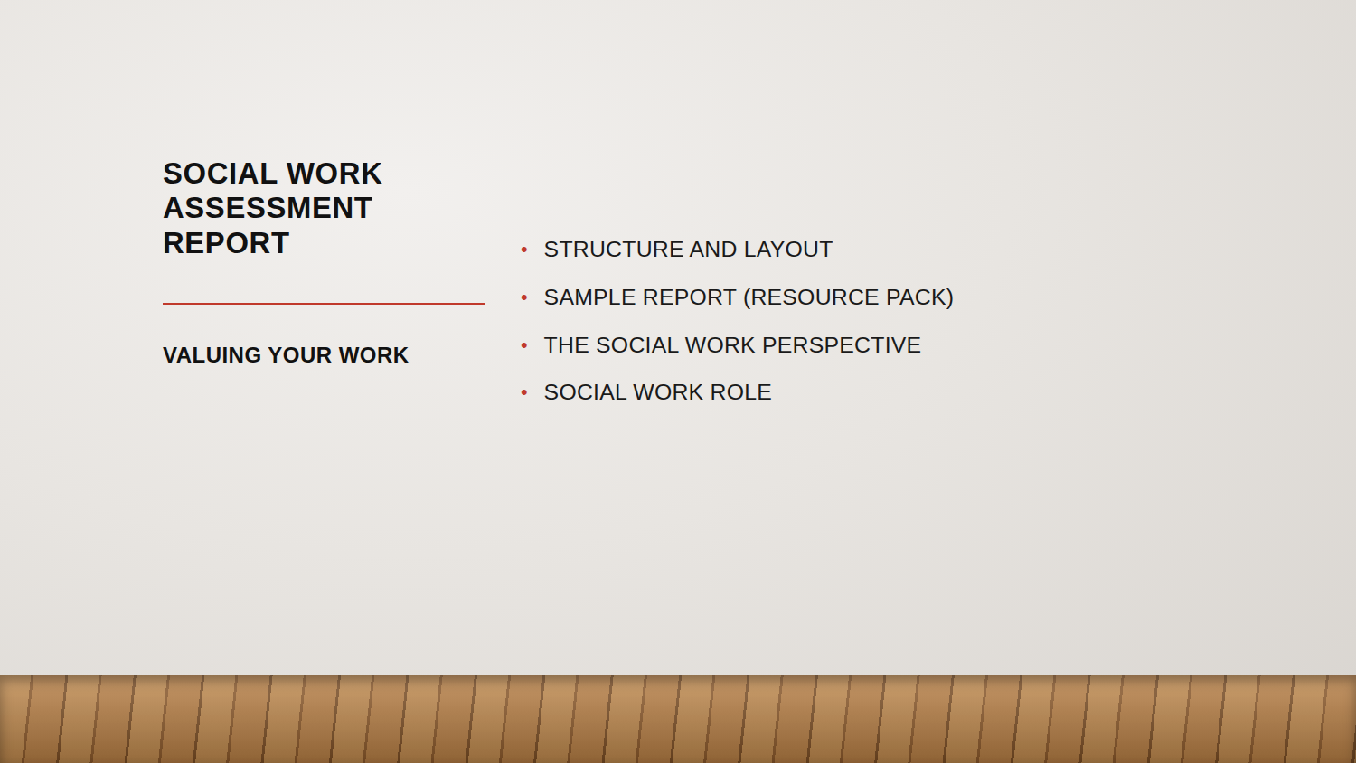Social Work Assessment Report
Valuing your work
Structure and layout
Sample report (resource pack)
The social work perspective
Social work role